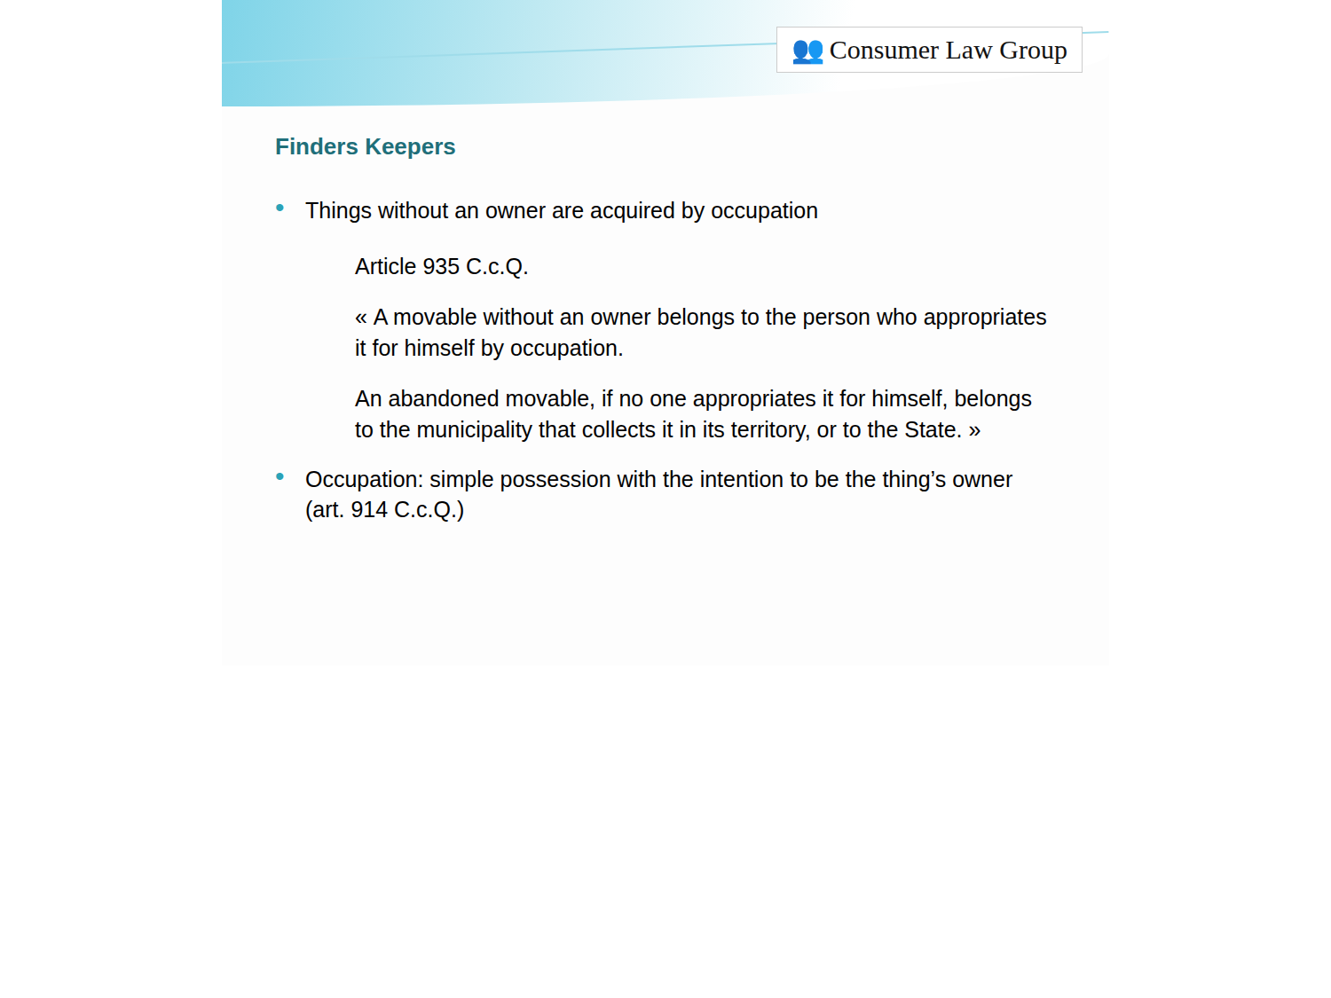👥 Consumer Law Group
Finders Keepers
Things without an owner are acquired by occupation
Article 935 C.c.Q.
« A movable without an owner belongs to the person who appropriates it for himself by occupation.
An abandoned movable, if no one appropriates it for himself, belongs to the municipality that collects it in its territory, or to the State. »
Occupation: simple possession with the intention to be the thing’s owner (art. 914 C.c.Q.)